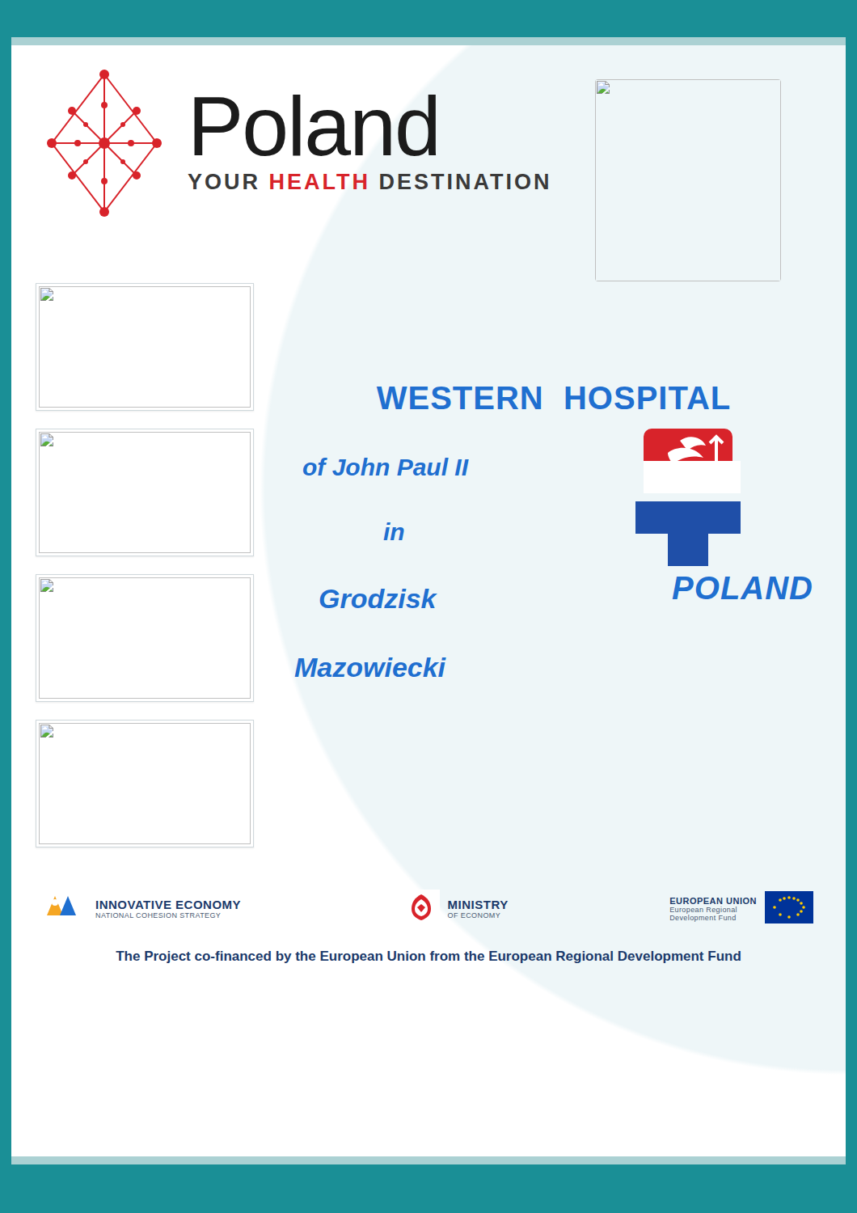Poland
YOUR HEALTH DESTINATION
WESTERN HOSPITAL
of John Paul II
in
Grodzisk
Mazowiecki
POLAND
INNOVATIVE ECONOMY National Cohesion Strategy
MINISTRY of Economy
EUROPEAN UNION European Regional
Development Fund
The Project co-financed by the European Union from the European Regional Development Fund